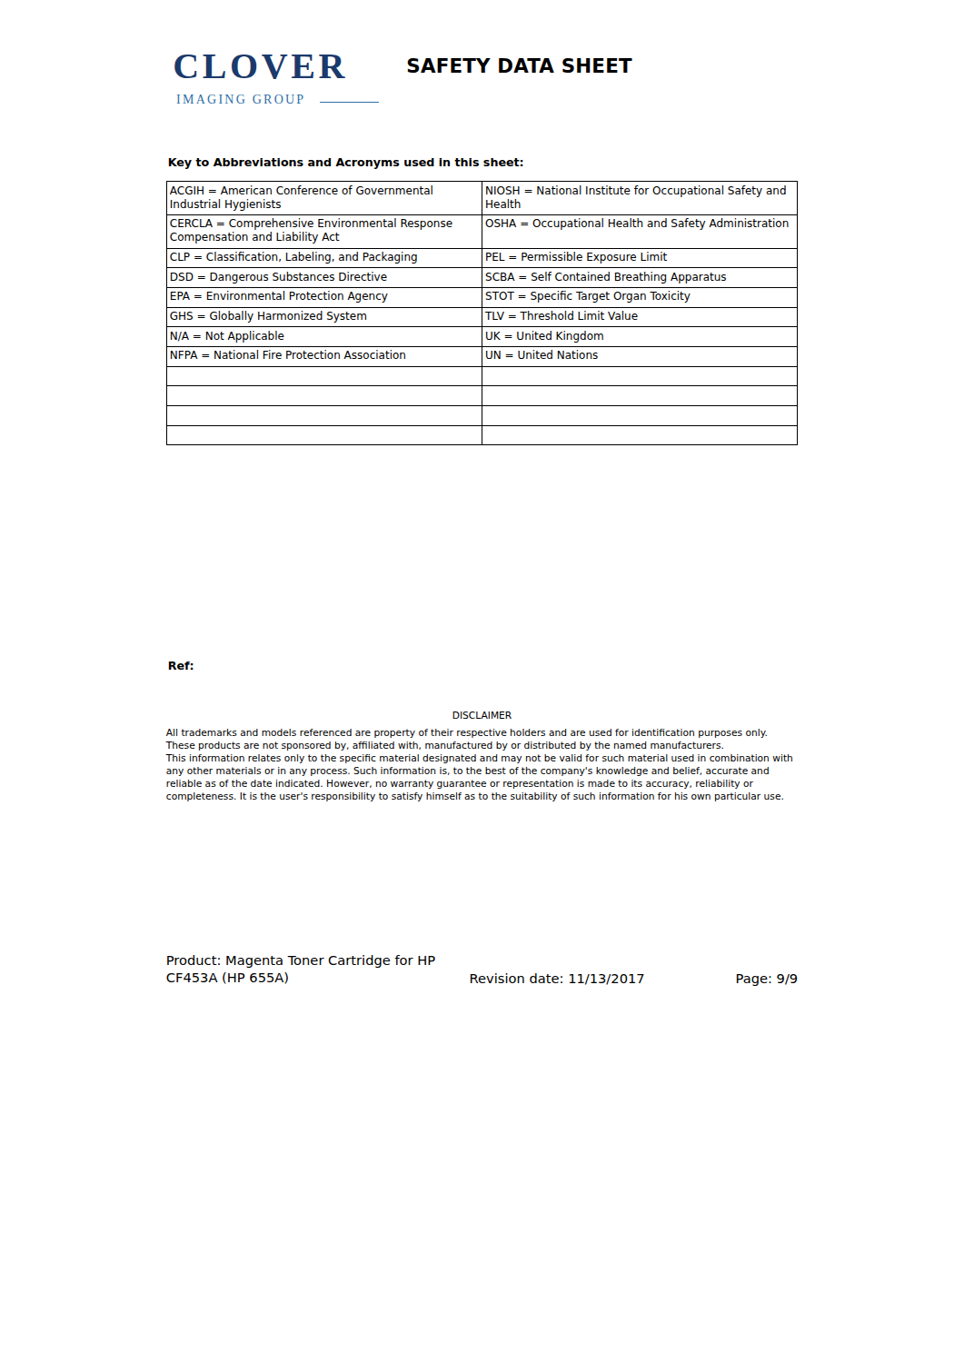CLOVER
IMAGING GROUP
SAFETY DATA SHEET
Key to Abbreviations and Acronyms used in this sheet:
| ACGIH = American Conference of Governmental Industrial Hygienists | NIOSH = National Institute for Occupational Safety and Health |
| CERCLA = Comprehensive Environmental Response Compensation and Liability Act | OSHA = Occupational Health and Safety Administration |
| CLP = Classification, Labeling, and Packaging | PEL = Permissible Exposure Limit |
| DSD = Dangerous Substances Directive | SCBA = Self Contained Breathing Apparatus |
| EPA = Environmental Protection Agency | STOT = Specific Target Organ Toxicity |
| GHS = Globally Harmonized System | TLV = Threshold Limit Value |
| N/A = Not Applicable | UK = United Kingdom |
| NFPA = National Fire Protection Association | UN = United Nations |
Ref:
DISCLAIMER
All trademarks and models referenced are property of their respective holders and are used for identification purposes only.
These products are not sponsored by, affiliated with, manufactured by or distributed by the named manufacturers.
This information relates only to the specific material designated and may not be valid for such material used in combination with any other materials or in any process. Such information is, to the best of the company's knowledge and belief, accurate and reliable as of the date indicated. However, no warranty guarantee or representation is made to its accuracy, reliability or completeness. It is the user's responsibility to satisfy himself as to the suitability of such information for his own particular use.
Product: Magenta Toner Cartridge for HP CF453A (HP 655A)
Revision date: 11/13/2017
Page: 9/9